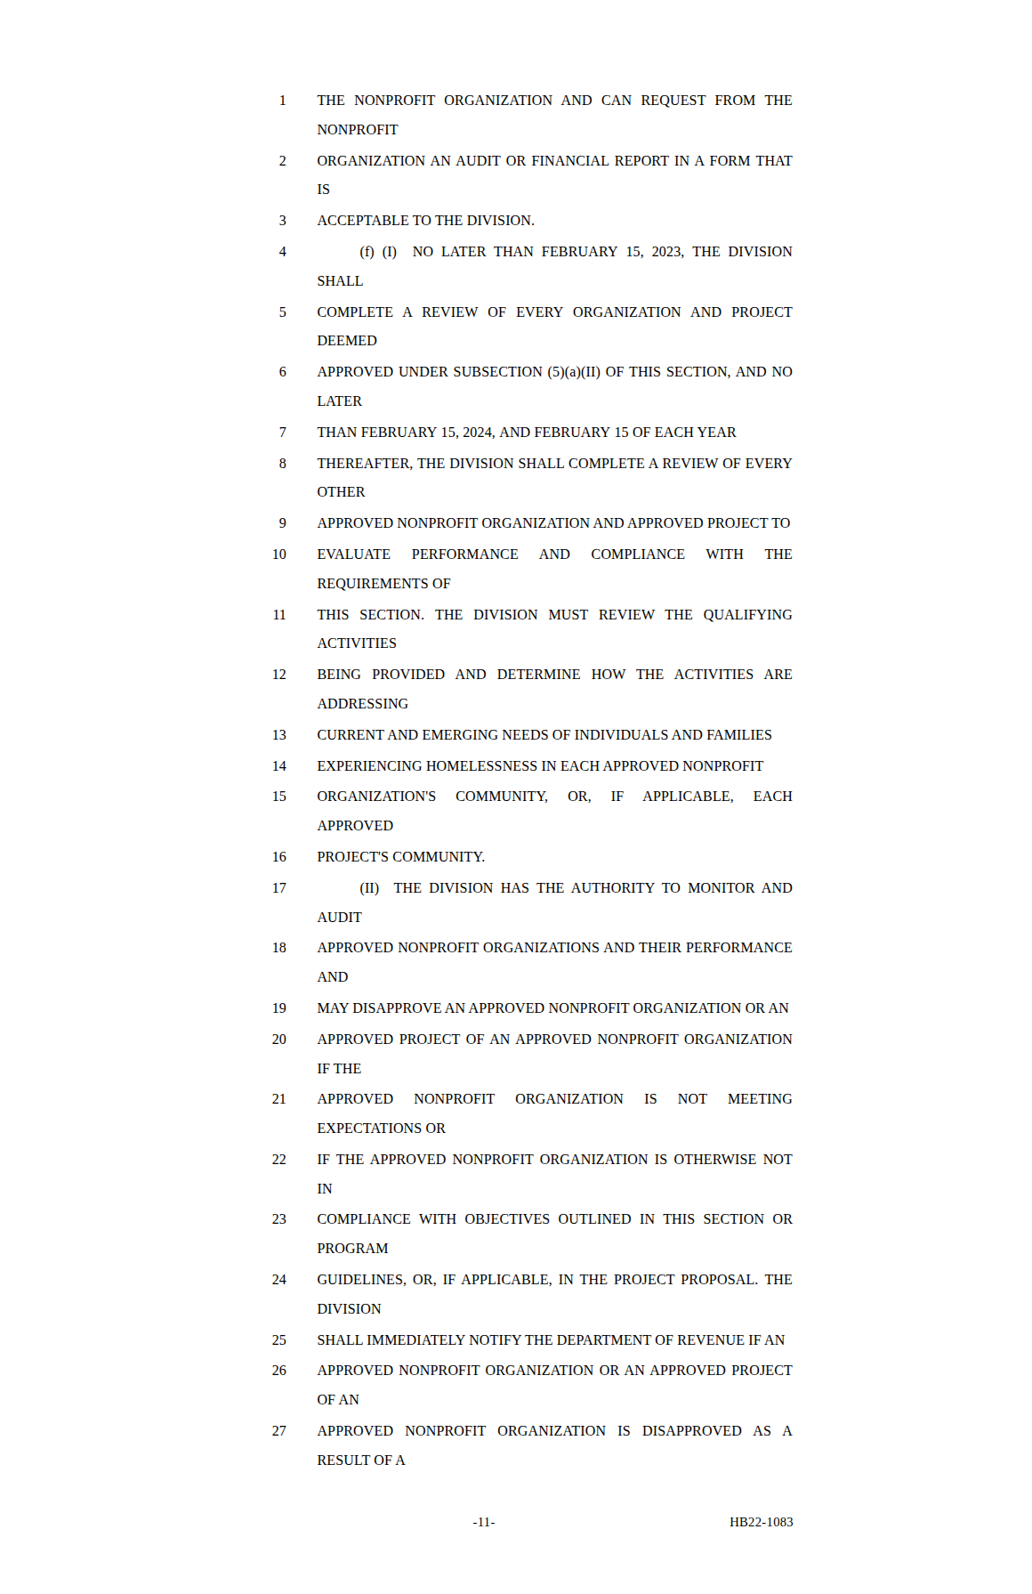| 1 | THE NONPROFIT ORGANIZATION AND CAN REQUEST FROM THE NONPROFIT |
| 2 | ORGANIZATION AN AUDIT OR FINANCIAL REPORT IN A FORM THAT IS |
| 3 | ACCEPTABLE TO THE DIVISION. |
| 4 | (f) (I) N O LATER THAN F EBRUARY 15, 2023, THE DIVISION SHALL |
| 5 | COMPLETE A REVIEW OF EVERY ORGANIZATION AND PROJECT DEEMED |
| 6 | APPROVED UNDER SUBSECTION (5)(a)(II) OF THIS SECTION, AND NO LATER |
| 7 | THAN F EBRUARY 15, 2024, AND F EBRUARY 15 OF EACH YEAR |
| 8 | THEREAFTER, THE DIVISION SHALL COMPLETE A REVIEW OF EVERY OTHER |
| 9 | APPROVED NONPROFIT ORGANIZATION AND APPROVED PROJECT TO |
| 10 | EVALUATE PERFORMANCE AND COMPLIANCE WITH THE REQUIREMENTS OF |
| 11 | THIS SECTION. T HE DIVISION MUST REVIEW THE QUALIFYING ACTIVITIES |
| 12 | BEING PROVIDED AND DETERMINE HOW THE ACTIVITIES ARE ADDRESSING |
| 13 | CURRENT AND EMERGING NEEDS OF INDIVIDUALS AND FAMILIES |
| 14 | EXPERIENCING HOMELESSNESS IN EACH APPROVED NONPROFIT |
| 15 | ORGANIZATION'S COMMUNITY, OR, IF APPLICABLE, EACH APPROVED |
| 16 | PROJECT'S COMMUNITY. |
| 17 | (II) T HE DIVISION HAS THE AUTHORITY TO MONITOR AND AUDIT |
| 18 | APPROVED NONPROFIT ORGANIZATIONS AND THEIR PERFORMANCE AND |
| 19 | MAY DISAPPROVE AN APPROVED NONPROFIT ORGANIZATION OR AN |
| 20 | APPROVED PROJECT OF AN APPROVED NONPROFIT ORGANIZATION IF THE |
| 21 | APPROVED NONPROFIT ORGANIZATION IS NOT MEETING EXPECTATIONS OR |
| 22 | IF THE APPROVED NONPROFIT ORGANIZATION IS OTHERWISE NOT IN |
| 23 | COMPLIANCE WITH OBJECTIVES OUTLINED IN THIS SECTION OR PROGRAM |
| 24 | GUIDELINES, OR, IF APPLICABLE, IN THE PROJECT PROPOSAL. T HE DIVISION |
| 25 | SHALL IMMEDIATELY NOTIFY THE DEPARTMENT OF REVENUE IF AN |
| 26 | APPROVED NONPROFIT ORGANIZATION OR AN APPROVED PROJECT OF AN |
| 27 | APPROVED NONPROFIT ORGANIZATION IS DISAPPROVED AS A RESULT OF A |
-11- HB22-1083